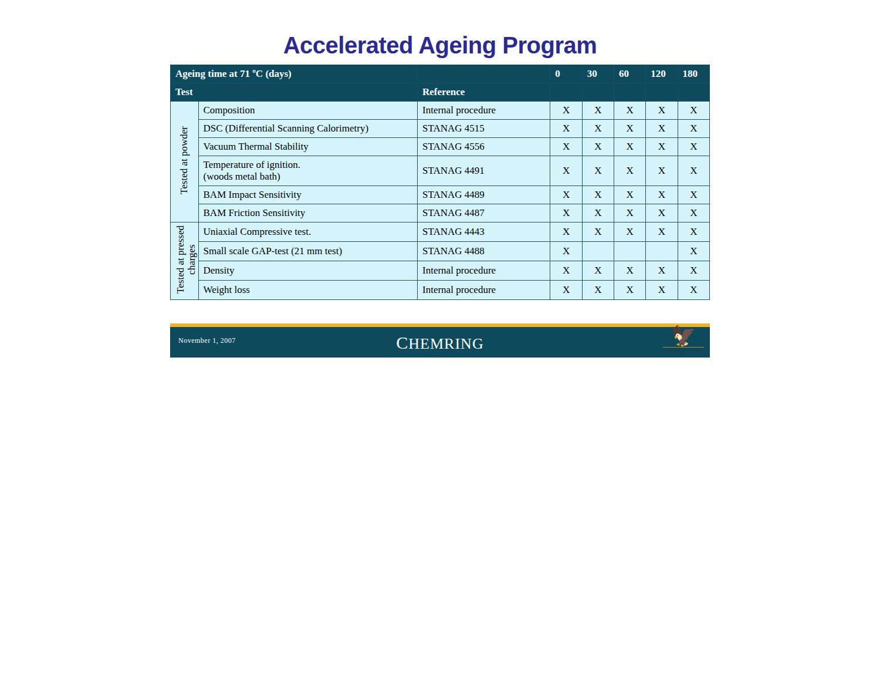Accelerated Ageing Program
| Ageing time at 71 ºC (days) | | 0 | 30 | 60 | 120 | 180 |
| Test | Reference | | | | | |
| Tested at powder | Composition | Internal procedure | X | X | X | X | X |
| DSC (Differential Scanning Calorimetry) | STANAG 4515 | X | X | X | X | X |
| Vacuum Thermal Stability | STANAG 4556 | X | X | X | X | X |
| Temperature of ignition. (woods metal bath) | STANAG 4491 | X | X | X | X | X |
| BAM Impact Sensitivity | STANAG 4489 | X | X | X | X | X |
| BAM Friction Sensitivity | STANAG 4487 | X | X | X | X | X |
| Tested at pressed charges | Uniaxial Compressive test. | STANAG 4443 | X | X | X | X | X |
| Small scale GAP-test (21 mm test) | STANAG 4488 | X | | | | X |
| Density | Internal procedure | X | X | X | X | X |
| Weight loss | Internal procedure | X | X | X | X | X |
November 1, 2007
CHEMRING
🦅
CHEMRING GROUP PLC